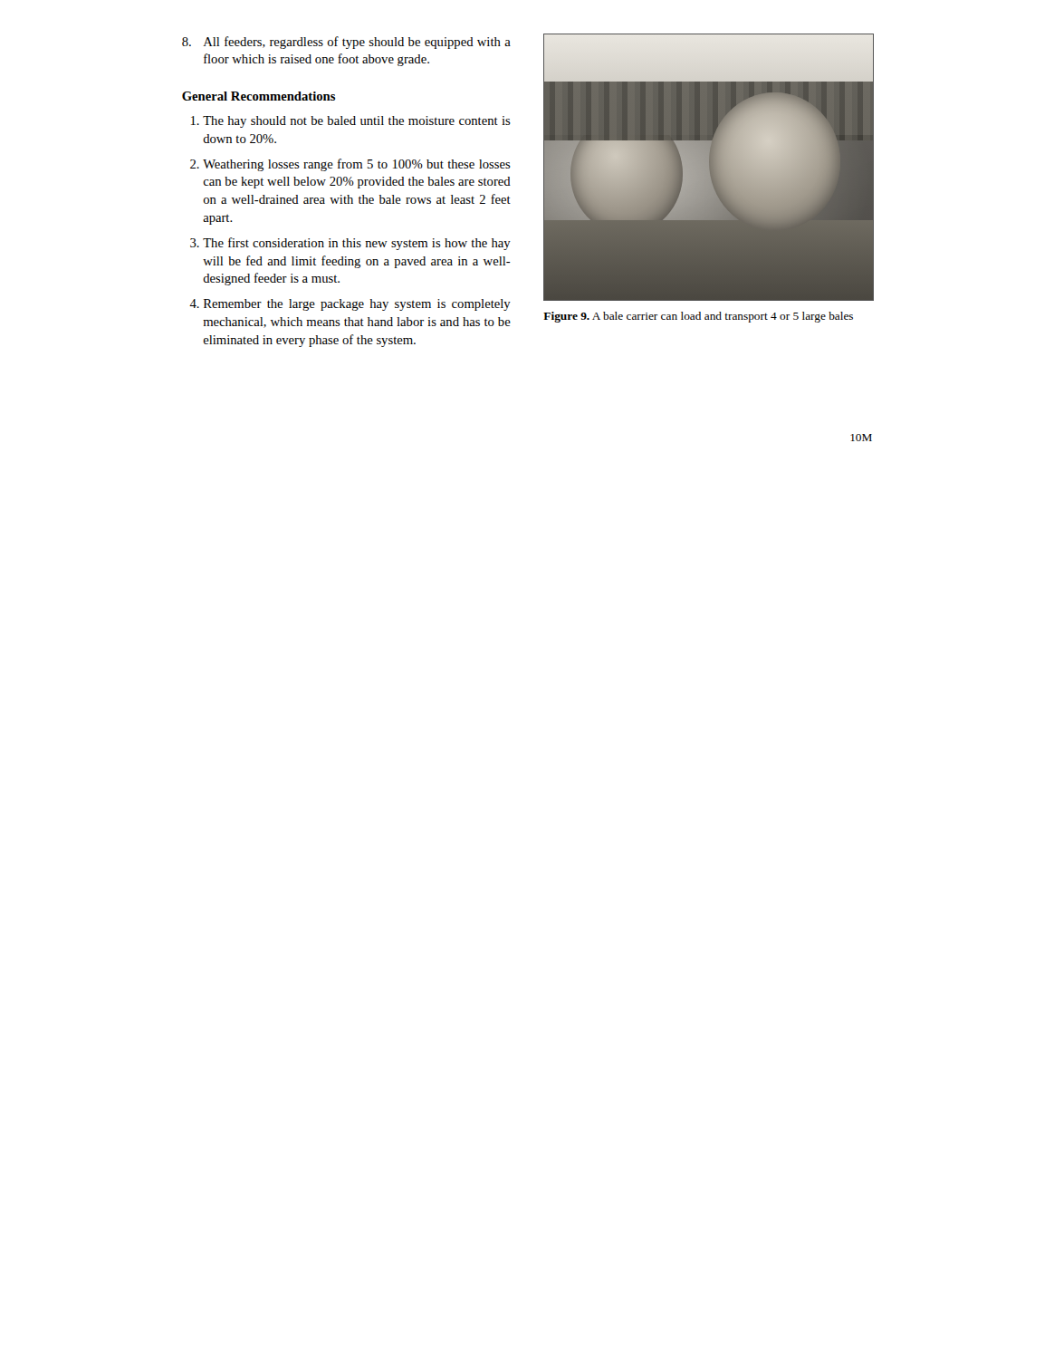8. All feeders, regardless of type should be equipped with a floor which is raised one foot above grade.
General Recommendations
The hay should not be baled until the moisture content is down to 20%.
Weathering losses range from 5 to 100% but these losses can be kept well below 20% provided the bales are stored on a well-drained area with the bale rows at least 2 feet apart.
The first consideration in this new system is how the hay will be fed and limit feeding on a paved area in a well-designed feeder is a must.
Remember the large package hay system is completely mechanical, which means that hand labor is and has to be eliminated in every phase of the system.
Figure 9. A bale carrier can load and transport 4 or 5 large bales
10M